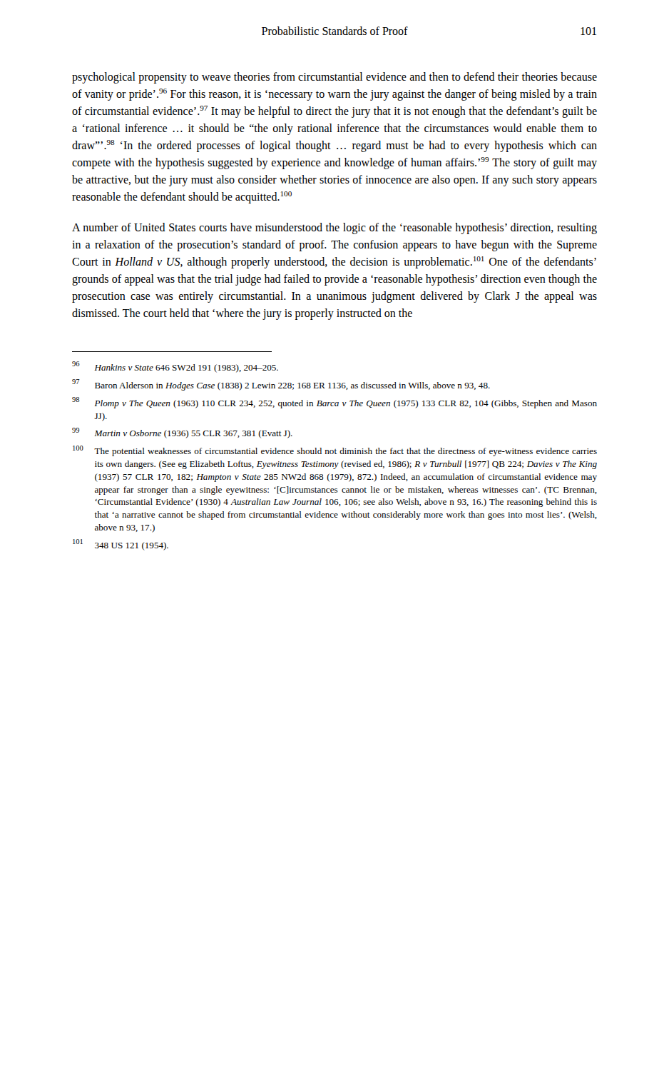Probabilistic Standards of Proof 101
psychological propensity to weave theories from circumstantial evidence and then to defend their theories because of vanity or pride’.96 For this reason, it is ‘necessary to warn the jury against the danger of being misled by a train of circumstantial evidence’.97 It may be helpful to direct the jury that it is not enough that the defendant’s guilt be a ‘rational inference … it should be “the only rational inference that the circumstances would enable them to draw”’.98 ‘In the ordered processes of logical thought … regard must be had to every hypothesis which can compete with the hypothesis suggested by experience and knowledge of human affairs.’99 The story of guilt may be attractive, but the jury must also consider whether stories of innocence are also open. If any such story appears reasonable the defendant should be acquitted.100
A number of United States courts have misunderstood the logic of the ‘reasonable hypothesis’ direction, resulting in a relaxation of the prosecution’s standard of proof. The confusion appears to have begun with the Supreme Court in Holland v US, although properly understood, the decision is unproblematic.101 One of the defendants’ grounds of appeal was that the trial judge had failed to provide a ‘reasonable hypothesis’ direction even though the prosecution case was entirely circumstantial. In a unanimous judgment delivered by Clark J the appeal was dismissed. The court held that ‘where the jury is properly instructed on the
96 Hankins v State 646 SW2d 191 (1983), 204–205.
97 Baron Alderson in Hodges Case (1838) 2 Lewin 228; 168 ER 1136, as discussed in Wills, above n 93, 48.
98 Plomp v The Queen (1963) 110 CLR 234, 252, quoted in Barca v The Queen (1975) 133 CLR 82, 104 (Gibbs, Stephen and Mason JJ).
99 Martin v Osborne (1936) 55 CLR 367, 381 (Evatt J).
100 The potential weaknesses of circumstantial evidence should not diminish the fact that the directness of eye-witness evidence carries its own dangers. (See eg Elizabeth Loftus, Eyewitness Testimony (revised ed, 1986); R v Turnbull [1977] QB 224; Davies v The King (1937) 57 CLR 170, 182; Hampton v State 285 NW2d 868 (1979), 872.) Indeed, an accumulation of circumstantial evidence may appear far stronger than a single eyewitness: ‘[C]ircumstances cannot lie or be mistaken, whereas witnesses can’. (TC Brennan, ‘Circumstantial Evidence’ (1930) 4 Australian Law Journal 106, 106; see also Welsh, above n 93, 16.) The reasoning behind this is that ‘a narrative cannot be shaped from circumstantial evidence without considerably more work than goes into most lies’. (Welsh, above n 93, 17.)
101348 US 121 (1954).